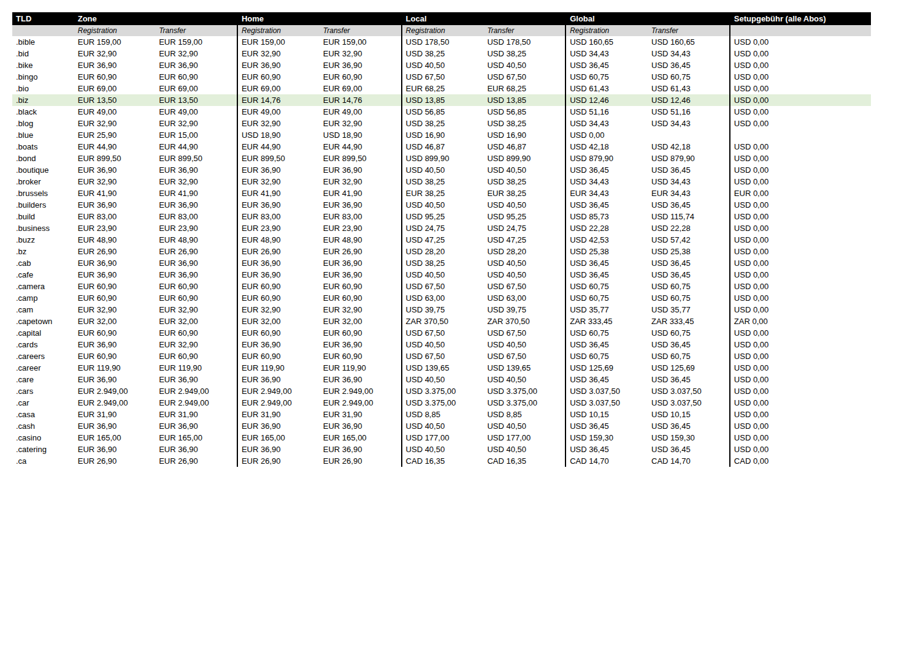| TLD | Zone | Home | Local | Global | Setupgebühr (alle Abos) |
| --- | --- | --- | --- | --- | --- |
| | Registration | Transfer | Registration | Transfer | Registration | Transfer | Registration | Transfer | |
| .bible | EUR 159,00 | EUR 159,00 | EUR 159,00 | EUR 159,00 | USD 178,50 | USD 178,50 | USD 160,65 | USD 160,65 | USD 0,00 |
| .bid | EUR 32,90 | EUR 32,90 | EUR 32,90 | EUR 32,90 | USD 38,25 | USD 38,25 | USD 34,43 | USD 34,43 | USD 0,00 |
| .bike | EUR 36,90 | EUR 36,90 | EUR 36,90 | EUR 36,90 | USD 40,50 | USD 40,50 | USD 36,45 | USD 36,45 | USD 0,00 |
| .bingo | EUR 60,90 | EUR 60,90 | EUR 60,90 | EUR 60,90 | USD 67,50 | USD 67,50 | USD 60,75 | USD 60,75 | USD 0,00 |
| .bio | EUR 69,00 | EUR 69,00 | EUR 69,00 | EUR 69,00 | EUR 68,25 | EUR 68,25 | USD 61,43 | USD 61,43 | USD 0,00 |
| .biz | EUR 13,50 | EUR 13,50 | EUR 14,76 | EUR 14,76 | USD 13,85 | USD 13,85 | USD 12,46 | USD 12,46 | USD 0,00 |
| .black | EUR 49,00 | EUR 49,00 | EUR 49,00 | EUR 49,00 | USD 56,85 | USD 56,85 | USD 51,16 | USD 51,16 | USD 0,00 |
| .blog | EUR 32,90 | EUR 32,90 | EUR 32,90 | EUR 32,90 | USD 38,25 | USD 38,25 | USD 34,43 | USD 34,43 | USD 0,00 |
| .blue | EUR 25,90 | EUR 15,00 | USD 18,90 | USD 18,90 | USD 16,90 | USD 16,90 | USD 0,00 | | |
| .boats | EUR 44,90 | EUR 44,90 | EUR 44,90 | EUR 44,90 | USD 46,87 | USD 46,87 | USD 42,18 | USD 42,18 | USD 0,00 |
| .bond | EUR 899,50 | EUR 899,50 | EUR 899,50 | EUR 899,50 | USD 899,90 | USD 899,90 | USD 879,90 | USD 879,90 | USD 0,00 |
| .boutique | EUR 36,90 | EUR 36,90 | EUR 36,90 | EUR 36,90 | USD 40,50 | USD 40,50 | USD 36,45 | USD 36,45 | USD 0,00 |
| .broker | EUR 32,90 | EUR 32,90 | EUR 32,90 | EUR 32,90 | USD 38,25 | USD 38,25 | USD 34,43 | USD 34,43 | USD 0,00 |
| .brussels | EUR 41,90 | EUR 41,90 | EUR 41,90 | EUR 41,90 | EUR 38,25 | EUR 38,25 | EUR 34,43 | EUR 34,43 | EUR 0,00 |
| .builders | EUR 36,90 | EUR 36,90 | EUR 36,90 | EUR 36,90 | USD 40,50 | USD 40,50 | USD 36,45 | USD 36,45 | USD 0,00 |
| .build | EUR 83,00 | EUR 83,00 | EUR 83,00 | EUR 83,00 | USD 95,25 | USD 95,25 | USD 85,73 | USD 115,74 | USD 0,00 |
| .business | EUR 23,90 | EUR 23,90 | EUR 23,90 | EUR 23,90 | USD 24,75 | USD 24,75 | USD 22,28 | USD 22,28 | USD 0,00 |
| .buzz | EUR 48,90 | EUR 48,90 | EUR 48,90 | EUR 48,90 | USD 47,25 | USD 47,25 | USD 42,53 | USD 57,42 | USD 0,00 |
| .bz | EUR 26,90 | EUR 26,90 | EUR 26,90 | EUR 26,90 | USD 28,20 | USD 28,20 | USD 25,38 | USD 25,38 | USD 0,00 |
| .cab | EUR 36,90 | EUR 36,90 | EUR 36,90 | EUR 36,90 | USD 38,25 | USD 40,50 | USD 36,45 | USD 36,45 | USD 0,00 |
| .cafe | EUR 36,90 | EUR 36,90 | EUR 36,90 | EUR 36,90 | USD 40,50 | USD 40,50 | USD 36,45 | USD 36,45 | USD 0,00 |
| .camera | EUR 60,90 | EUR 60,90 | EUR 60,90 | EUR 60,90 | USD 67,50 | USD 67,50 | USD 60,75 | USD 60,75 | USD 0,00 |
| .camp | EUR 60,90 | EUR 60,90 | EUR 60,90 | EUR 60,90 | USD 63,00 | USD 63,00 | USD 60,75 | USD 60,75 | USD 0,00 |
| .cam | EUR 32,90 | EUR 32,90 | EUR 32,90 | EUR 32,90 | USD 39,75 | USD 39,75 | USD 35,77 | USD 35,77 | USD 0,00 |
| .capetown | EUR 32,00 | EUR 32,00 | EUR 32,00 | EUR 32,00 | ZAR 370,50 | ZAR 370,50 | ZAR 333,45 | ZAR 333,45 | ZAR 0,00 |
| .capital | EUR 60,90 | EUR 60,90 | EUR 60,90 | EUR 60,90 | USD 67,50 | USD 67,50 | USD 60,75 | USD 60,75 | USD 0,00 |
| .cards | EUR 36,90 | EUR 32,90 | EUR 36,90 | EUR 36,90 | USD 40,50 | USD 40,50 | USD 36,45 | USD 36,45 | USD 0,00 |
| .careers | EUR 60,90 | EUR 60,90 | EUR 60,90 | EUR 60,90 | USD 67,50 | USD 67,50 | USD 60,75 | USD 60,75 | USD 0,00 |
| .career | EUR 119,90 | EUR 119,90 | EUR 119,90 | EUR 119,90 | USD 139,65 | USD 139,65 | USD 125,69 | USD 125,69 | USD 0,00 |
| .care | EUR 36,90 | EUR 36,90 | EUR 36,90 | EUR 36,90 | USD 40,50 | USD 40,50 | USD 36,45 | USD 36,45 | USD 0,00 |
| .cars | EUR 2.949,00 | EUR 2.949,00 | EUR 2.949,00 | EUR 2.949,00 | USD 3.375,00 | USD 3.375,00 | USD 3.037,50 | USD 3.037,50 | USD 0,00 |
| .car | EUR 2.949,00 | EUR 2.949,00 | EUR 2.949,00 | EUR 2.949,00 | USD 3.375,00 | USD 3.375,00 | USD 3.037,50 | USD 3.037,50 | USD 0,00 |
| .casa | EUR 31,90 | EUR 31,90 | EUR 31,90 | EUR 31,90 | USD 8,85 | USD 8,85 | USD 10,15 | USD 10,15 | USD 0,00 |
| .cash | EUR 36,90 | EUR 36,90 | EUR 36,90 | EUR 36,90 | USD 40,50 | USD 40,50 | USD 36,45 | USD 36,45 | USD 0,00 |
| .casino | EUR 165,00 | EUR 165,00 | EUR 165,00 | EUR 165,00 | USD 177,00 | USD 177,00 | USD 159,30 | USD 159,30 | USD 0,00 |
| .catering | EUR 36,90 | EUR 36,90 | EUR 36,90 | EUR 36,90 | USD 40,50 | USD 40,50 | USD 36,45 | USD 36,45 | USD 0,00 |
| .ca | EUR 26,90 | EUR 26,90 | EUR 26,90 | EUR 26,90 | CAD 16,35 | CAD 16,35 | CAD 14,70 | CAD 14,70 | CAD 0,00 |